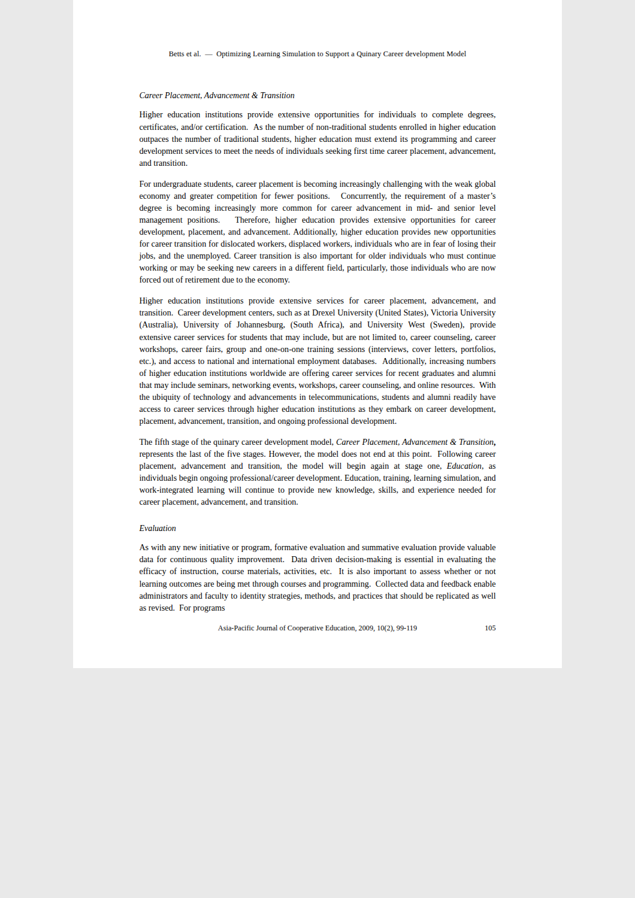Betts et al. — Optimizing Learning Simulation to Support a Quinary Career development Model
Career Placement, Advancement & Transition
Higher education institutions provide extensive opportunities for individuals to complete degrees, certificates, and/or certification. As the number of non-traditional students enrolled in higher education outpaces the number of traditional students, higher education must extend its programming and career development services to meet the needs of individuals seeking first time career placement, advancement, and transition.
For undergraduate students, career placement is becoming increasingly challenging with the weak global economy and greater competition for fewer positions. Concurrently, the requirement of a master’s degree is becoming increasingly more common for career advancement in mid- and senior level management positions. Therefore, higher education provides extensive opportunities for career development, placement, and advancement. Additionally, higher education provides new opportunities for career transition for dislocated workers, displaced workers, individuals who are in fear of losing their jobs, and the unemployed. Career transition is also important for older individuals who must continue working or may be seeking new careers in a different field, particularly, those individuals who are now forced out of retirement due to the economy.
Higher education institutions provide extensive services for career placement, advancement, and transition. Career development centers, such as at Drexel University (United States), Victoria University (Australia), University of Johannesburg, (South Africa), and University West (Sweden), provide extensive career services for students that may include, but are not limited to, career counseling, career workshops, career fairs, group and one-on-one training sessions (interviews, cover letters, portfolios, etc.), and access to national and international employment databases. Additionally, increasing numbers of higher education institutions worldwide are offering career services for recent graduates and alumni that may include seminars, networking events, workshops, career counseling, and online resources. With the ubiquity of technology and advancements in telecommunications, students and alumni readily have access to career services through higher education institutions as they embark on career development, placement, advancement, transition, and ongoing professional development.
The fifth stage of the quinary career development model, Career Placement, Advancement & Transition, represents the last of the five stages. However, the model does not end at this point. Following career placement, advancement and transition, the model will begin again at stage one, Education, as individuals begin ongoing professional/career development. Education, training, learning simulation, and work-integrated learning will continue to provide new knowledge, skills, and experience needed for career placement, advancement, and transition.
Evaluation
As with any new initiative or program, formative evaluation and summative evaluation provide valuable data for continuous quality improvement. Data driven decision-making is essential in evaluating the efficacy of instruction, course materials, activities, etc. It is also important to assess whether or not learning outcomes are being met through courses and programming. Collected data and feedback enable administrators and faculty to identity strategies, methods, and practices that should be replicated as well as revised. For programs
Asia-Pacific Journal of Cooperative Education, 2009, 10(2), 99-119
105